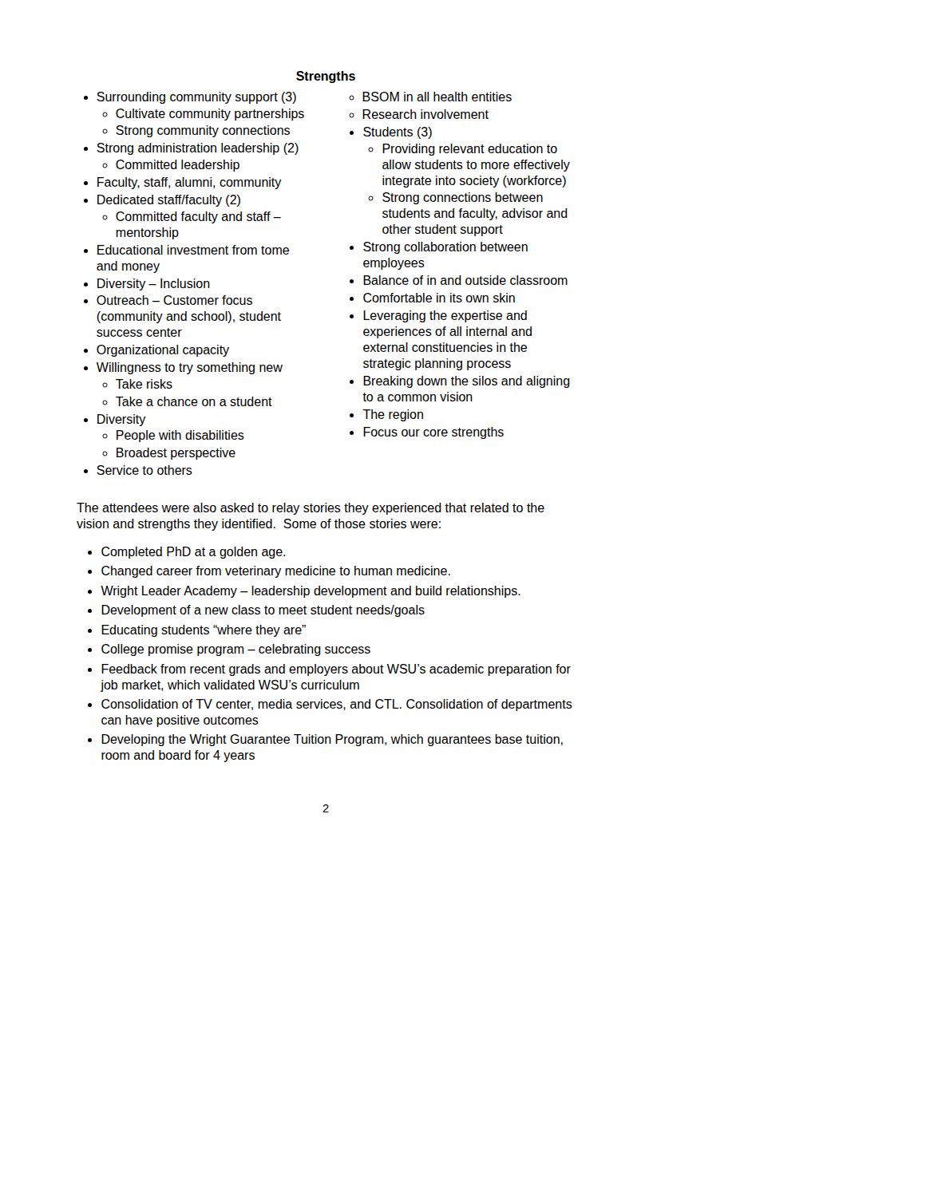Strengths
Surrounding community support (3)
Cultivate community partnerships
Strong community connections
Strong administration leadership (2)
Committed leadership
Faculty, staff, alumni, community
Dedicated staff/faculty (2)
Committed faculty and staff – mentorship
Educational investment from tome and money
Diversity – Inclusion
Outreach – Customer focus (community and school), student success center
Organizational capacity
Willingness to try something new
Take risks
Take a chance on a student
Diversity
People with disabilities
Broadest perspective
Service to others
BSOM in all health entities
Research involvement
Students (3)
Providing relevant education to allow students to more effectively integrate into society (workforce)
Strong connections between students and faculty, advisor and other student support
Strong collaboration between employees
Balance of in and outside classroom
Comfortable in its own skin
Leveraging the expertise and experiences of all internal and external constituencies in the strategic planning process
Breaking down the silos and aligning to a common vision
The region
Focus our core strengths
The attendees were also asked to relay stories they experienced that related to the vision and strengths they identified. Some of those stories were:
Completed PhD at a golden age.
Changed career from veterinary medicine to human medicine.
Wright Leader Academy – leadership development and build relationships.
Development of a new class to meet student needs/goals
Educating students “where they are”
College promise program – celebrating success
Feedback from recent grads and employers about WSU’s academic preparation for job market, which validated WSU’s curriculum
Consolidation of TV center, media services, and CTL. Consolidation of departments can have positive outcomes
Developing the Wright Guarantee Tuition Program, which guarantees base tuition, room and board for 4 years
2